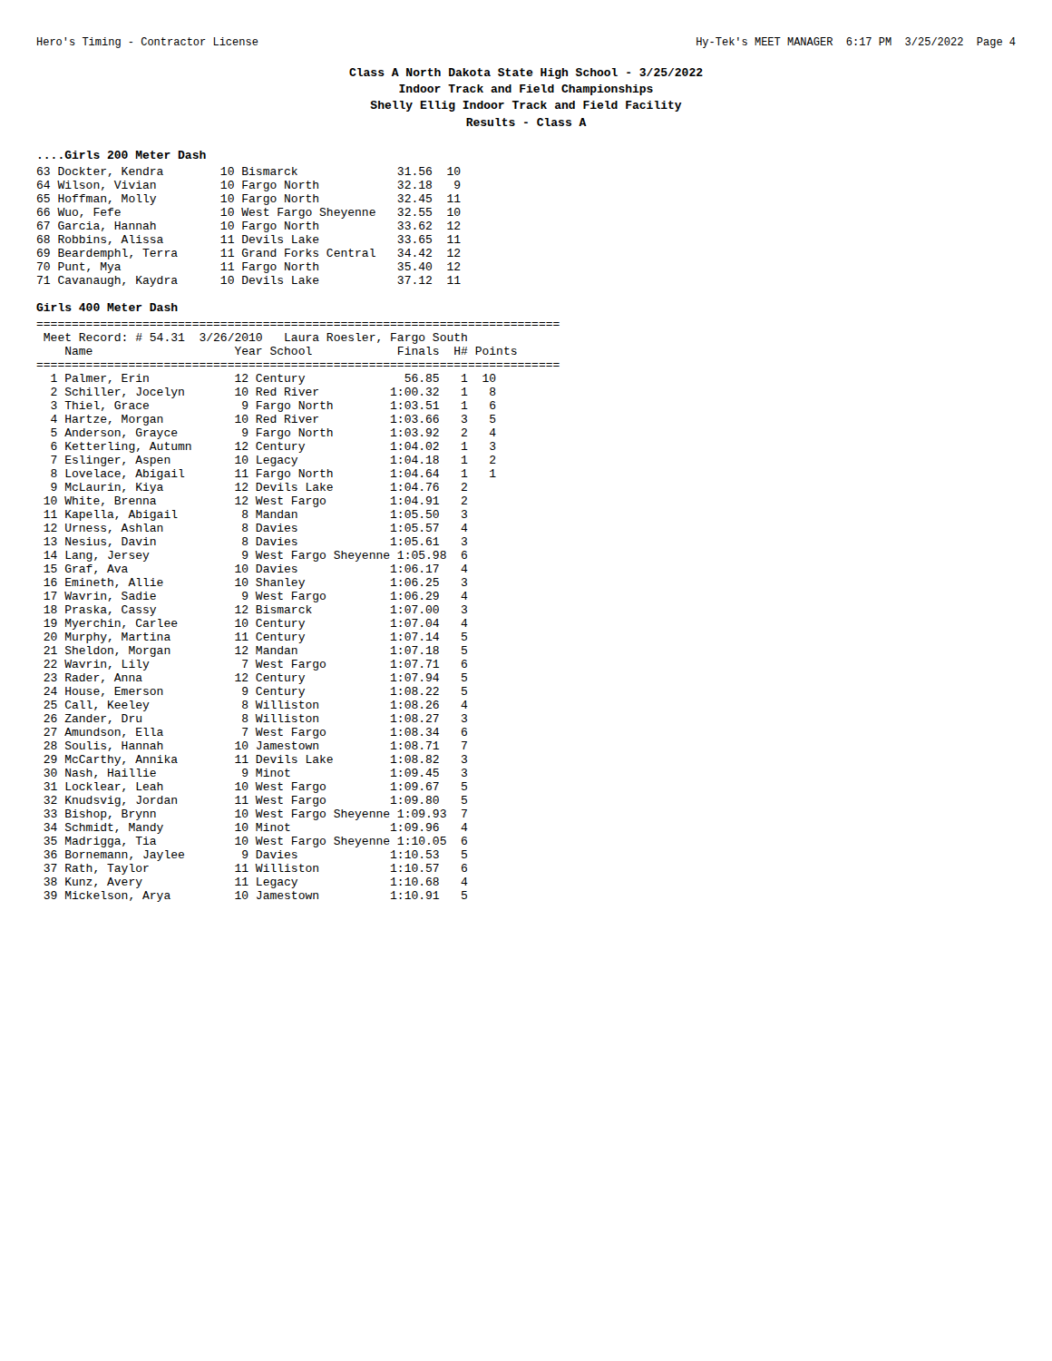Hero's Timing - Contractor License Hy-Tek's MEET MANAGER 6:17 PM 3/25/2022 Page 4
Class A North Dakota State High School - 3/25/2022 Indoor Track and Field Championships Shelly Ellig Indoor Track and Field Facility Results - Class A
....Girls 200 Meter Dash
63 Dockter, Kendra        10 Bismarck              31.56  10
64 Wilson, Vivian         10 Fargo North           32.18   9
65 Hoffman, Molly         10 Fargo North           32.45  11
66 Wuo, Fefe              10 West Fargo Sheyenne   32.55  10
67 Garcia, Hannah         10 Fargo North           33.62  12
68 Robbins, Alissa        11 Devils Lake           33.65  11
69 Beardemphl, Terra      11 Grand Forks Central   34.42  12
70 Punt, Mya              11 Fargo North           35.40  12
71 Cavanaugh, Kaydra      10 Devils Lake           37.12  11
Girls 400 Meter Dash
==========================================================================
 Meet Record: # 54.31  3/26/2010   Laura Roesler, Fargo South
    Name                    Year School            Finals  H# Points
==========================================================================
  1 Palmer, Erin            12 Century              56.85   1  10
  2 Schiller, Jocelyn       10 Red River          1:00.32   1   8
  3 Thiel, Grace             9 Fargo North        1:03.51   1   6
  4 Hartze, Morgan          10 Red River          1:03.66   3   5
  5 Anderson, Grayce         9 Fargo North        1:03.92   2   4
  6 Ketterling, Autumn      12 Century            1:04.02   1   3
  7 Eslinger, Aspen         10 Legacy             1:04.18   1   2
  8 Lovelace, Abigail       11 Fargo North        1:04.64   1   1
  9 McLaurin, Kiya          12 Devils Lake        1:04.76   2
 10 White, Brenna           12 West Fargo         1:04.91   2
 11 Kapella, Abigail         8 Mandan             1:05.50   3
 12 Urness, Ashlan           8 Davies             1:05.57   4
 13 Nesius, Davin            8 Davies             1:05.61   3
 14 Lang, Jersey             9 West Fargo Sheyenne 1:05.98  6
 15 Graf, Ava               10 Davies             1:06.17   4
 16 Emineth, Allie          10 Shanley            1:06.25   3
 17 Wavrin, Sadie            9 West Fargo         1:06.29   4
 18 Praska, Cassy           12 Bismarck           1:07.00   3
 19 Myerchin, Carlee        10 Century            1:07.04   4
 20 Murphy, Martina         11 Century            1:07.14   5
 21 Sheldon, Morgan         12 Mandan             1:07.18   5
 22 Wavrin, Lily             7 West Fargo         1:07.71   6
 23 Rader, Anna             12 Century            1:07.94   5
 24 House, Emerson           9 Century            1:08.22   5
 25 Call, Keeley             8 Williston          1:08.26   4
 26 Zander, Dru              8 Williston          1:08.27   3
 27 Amundson, Ella           7 West Fargo         1:08.34   6
 28 Soulis, Hannah          10 Jamestown          1:08.71   7
 29 McCarthy, Annika        11 Devils Lake        1:08.82   3
 30 Nash, Haillie            9 Minot              1:09.45   3
 31 Locklear, Leah          10 West Fargo         1:09.67   5
 32 Knudsvig, Jordan        11 West Fargo         1:09.80   5
 33 Bishop, Brynn           10 West Fargo Sheyenne 1:09.93  7
 34 Schmidt, Mandy          10 Minot              1:09.96   4
 35 Madrigga, Tia           10 West Fargo Sheyenne 1:10.05  6
 36 Bornemann, Jaylee        9 Davies             1:10.53   5
 37 Rath, Taylor            11 Williston          1:10.57   6
 38 Kunz, Avery             11 Legacy             1:10.68   4
 39 Mickelson, Arya         10 Jamestown          1:10.91   5